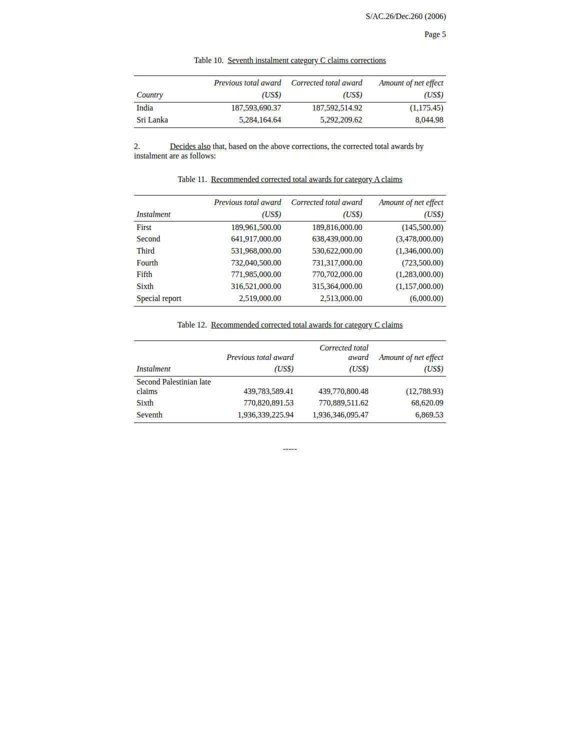S/AC.26/Dec.260 (2006)
Page 5
Table 10. Seventh instalment category C claims corrections
| | Previous total award | Corrected total award | Amount of net effect |
| --- | --- | --- | --- |
| Country | (US$) | (US$) | (US$) |
| India | 187,593,690.37 | 187,592,514.92 | (1,175.45) |
| Sri Lanka | 5,284,164.64 | 5,292,209.62 | 8,044.98 |
2. Decides also that, based on the above corrections, the corrected total awards by instalment are as follows:
Table 11. Recommended corrected total awards for category A claims
| | Previous total award | Corrected total award | Amount of net effect |
| --- | --- | --- | --- |
| Instalment | (US$) | (US$) | (US$) |
| First | 189,961,500.00 | 189,816,000.00 | (145,500.00) |
| Second | 641,917,000.00 | 638,439,000.00 | (3,478,000.00) |
| Third | 531,968,000.00 | 530,622,000.00 | (1,346,000.00) |
| Fourth | 732,040,500.00 | 731,317,000.00 | (723,500.00) |
| Fifth | 771,985,000.00 | 770,702,000.00 | (1,283,000.00) |
| Sixth | 316,521,000.00 | 315,364,000.00 | (1,157,000.00) |
| Special report | 2,519,000.00 | 2,513,000.00 | (6,000.00) |
Table 12. Recommended corrected total awards for category C claims
| | Previous total award | Corrected total award | Amount of net effect |
| --- | --- | --- | --- |
| Instalment | (US$) | (US$) | (US$) |
| Second Palestinian late claims | 439,783,589.41 | 439,770,800.48 | (12,788.93) |
| Sixth | 770,820,891.53 | 770,889,511.62 | 68,620.09 |
| Seventh | 1,936,339,225.94 | 1,936,346,095.47 | 6,869.53 |
-----